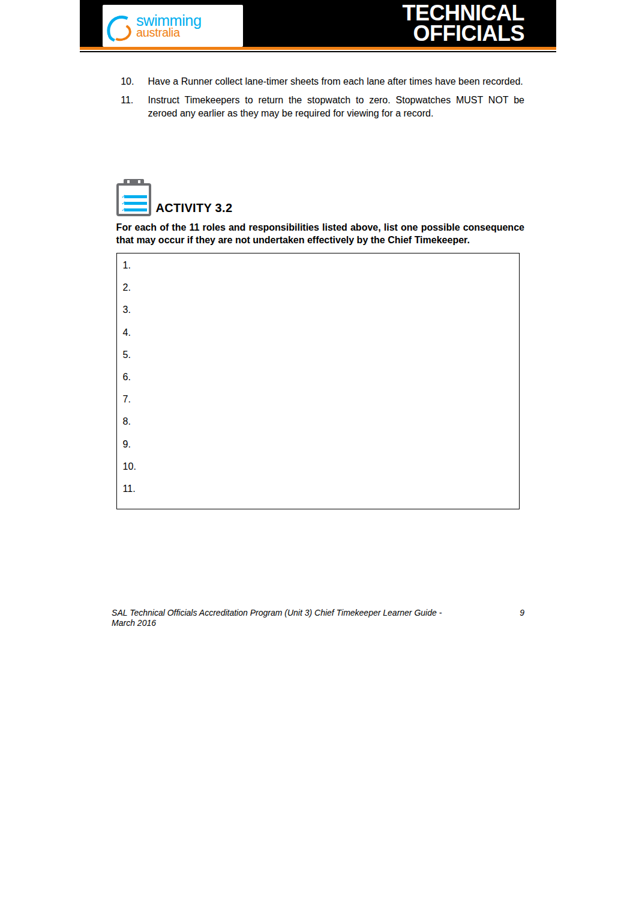swimming australia
TECHNICALOFFICIALS
10. Have a Runner collect lane-timer sheets from each lane after times have been recorded.
11. Instruct Timekeepers to return the stopwatch to zero. Stopwatches MUST NOT be zeroed any earlier as they may be required for viewing for a record.
✓
✓
✓
ACTIVITY 3.2
For each of the 11 roles and responsibilities listed above, list one possible consequence that may occur if they are not undertaken effectively by the Chief Timekeeper.
1.
2.
3.
4.
5.
6.
7.
8.
9.
10.
11.
SAL Technical Officials Accreditation Program (Unit 3) Chief Timekeeper Learner Guide - March 2016
9